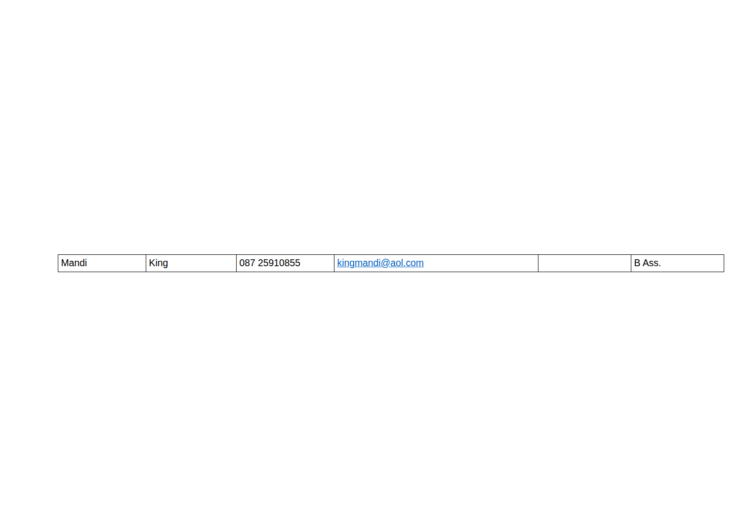| Mandi | King | 087 25910855 | kingmandi@aol.com | | B Ass. |